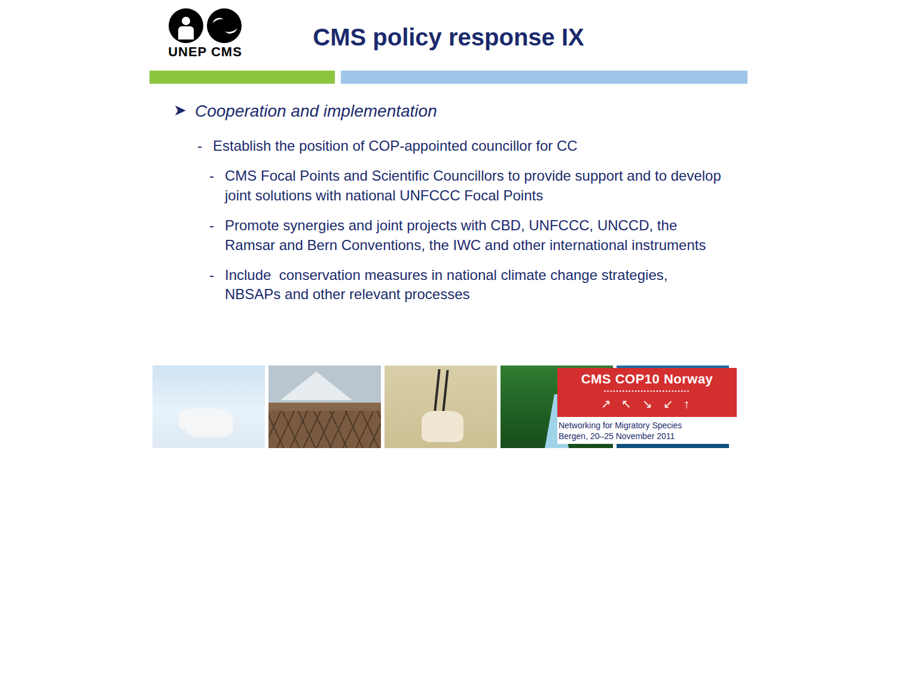UNEP CMS
CMS policy response IX
➤Cooperation and implementation
Establish the position of COP-appointed councillor for CC
CMS Focal Points and Scientific Councillors to provide support and to develop joint solutions with national UNFCCC Focal Points
Promote synergies and joint projects with CBD, UNFCCC, UNCCD, the Ramsar and Bern Conventions, the IWC and other international instruments
Include conservation measures in national climate change strategies, NBSAPs and other relevant processes
CMS COP10 Norway
••••••••••••••••••••••••••••
↗ ↖ ↘ ↙ ↑
Networking for Migratory Species
Bergen, 20–25 November 2011